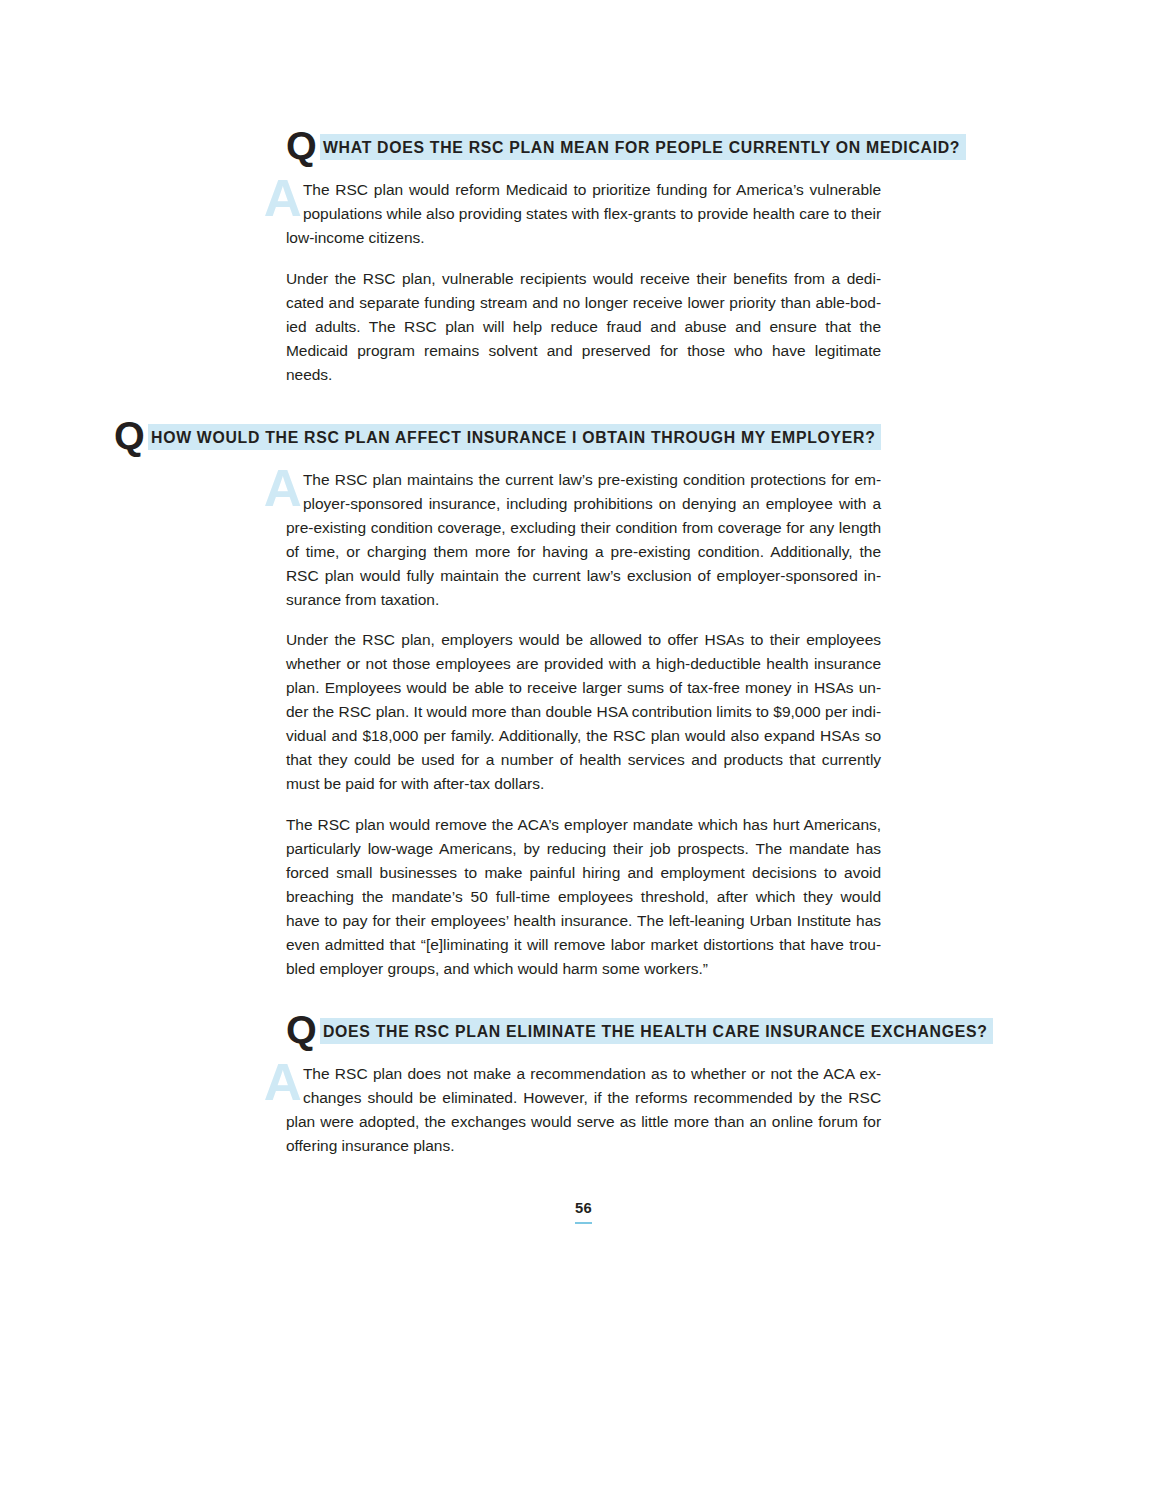Q What does the RSC plan mean for people currently on Medicaid?
AThe RSC plan would reform Medicaid to prioritize funding for America’s vulnerable populations while also providing states with flex-grants to provide health care to their low-income citizens.
Under the RSC plan, vulnerable recipients would receive their benefits from a dedicated and separate funding stream and no longer receive lower priority than able-bodied adults. The RSC plan will help reduce fraud and abuse and ensure that the Medicaid program remains solvent and preserved for those who have legitimate needs.
Q How would the RSC plan affect insurance I obtain through my employer?
AThe RSC plan maintains the current law’s pre-existing condition protections for employer-sponsored insurance, including prohibitions on denying an employee with a pre-existing condition coverage, excluding their condition from coverage for any length of time, or charging them more for having a pre-existing condition. Additionally, the RSC plan would fully maintain the current law’s exclusion of employer-sponsored insurance from taxation.
Under the RSC plan, employers would be allowed to offer HSAs to their employees whether or not those employees are provided with a high-deductible health insurance plan. Employees would be able to receive larger sums of tax-free money in HSAs under the RSC plan. It would more than double HSA contribution limits to $9,000 per individual and $18,000 per family. Additionally, the RSC plan would also expand HSAs so that they could be used for a number of health services and products that currently must be paid for with after-tax dollars.
The RSC plan would remove the ACA’s employer mandate which has hurt Americans, particularly low-wage Americans, by reducing their job prospects. The mandate has forced small businesses to make painful hiring and employment decisions to avoid breaching the mandate’s 50 full-time employees threshold, after which they would have to pay for their employees’ health insurance. The left-leaning Urban Institute has even admitted that “[e]liminating it will remove labor market distortions that have troubled employer groups, and which would harm some workers.”
Q Does the RSC plan eliminate the health care insurance exchanges?
AThe RSC plan does not make a recommendation as to whether or not the ACA exchanges should be eliminated. However, if the reforms recommended by the RSC plan were adopted, the exchanges would serve as little more than an online forum for offering insurance plans.
56